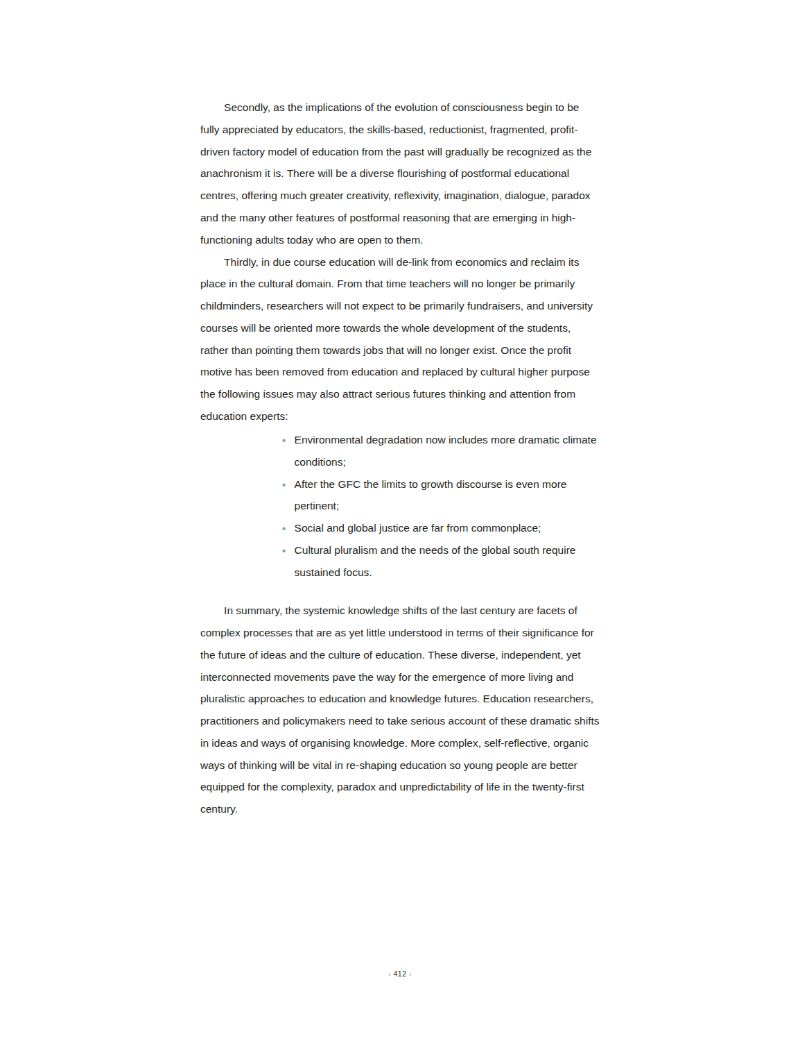Secondly, as the implications of the evolution of consciousness begin to be fully appreciated by educators, the skills-based, reductionist, fragmented, profit-driven factory model of education from the past will gradually be recognized as the anachronism it is. There will be a diverse flourishing of postformal educational centres, offering much greater creativity, reflexivity, imagination, dialogue, paradox and the many other features of postformal reasoning that are emerging in high-functioning adults today who are open to them.
Thirdly, in due course education will de-link from economics and reclaim its place in the cultural domain. From that time teachers will no longer be primarily childminders, researchers will not expect to be primarily fundraisers, and university courses will be oriented more towards the whole development of the students, rather than pointing them towards jobs that will no longer exist. Once the profit motive has been removed from education and replaced by cultural higher purpose the following issues may also attract serious futures thinking and attention from education experts:
Environmental degradation now includes more dramatic climate conditions;
After the GFC the limits to growth discourse is even more pertinent;
Social and global justice are far from commonplace;
Cultural pluralism and the needs of the global south require sustained focus.
In summary, the systemic knowledge shifts of the last century are facets of complex processes that are as yet little understood in terms of their significance for the future of ideas and the culture of education. These diverse, independent, yet interconnected movements pave the way for the emergence of more living and pluralistic approaches to education and knowledge futures. Education researchers, practitioners and policymakers need to take serious account of these dramatic shifts in ideas and ways of organising knowledge. More complex, self-reflective, organic ways of thinking will be vital in re-shaping education so young people are better equipped for the complexity, paradox and unpredictability of life in the twenty-first century.
›412‹